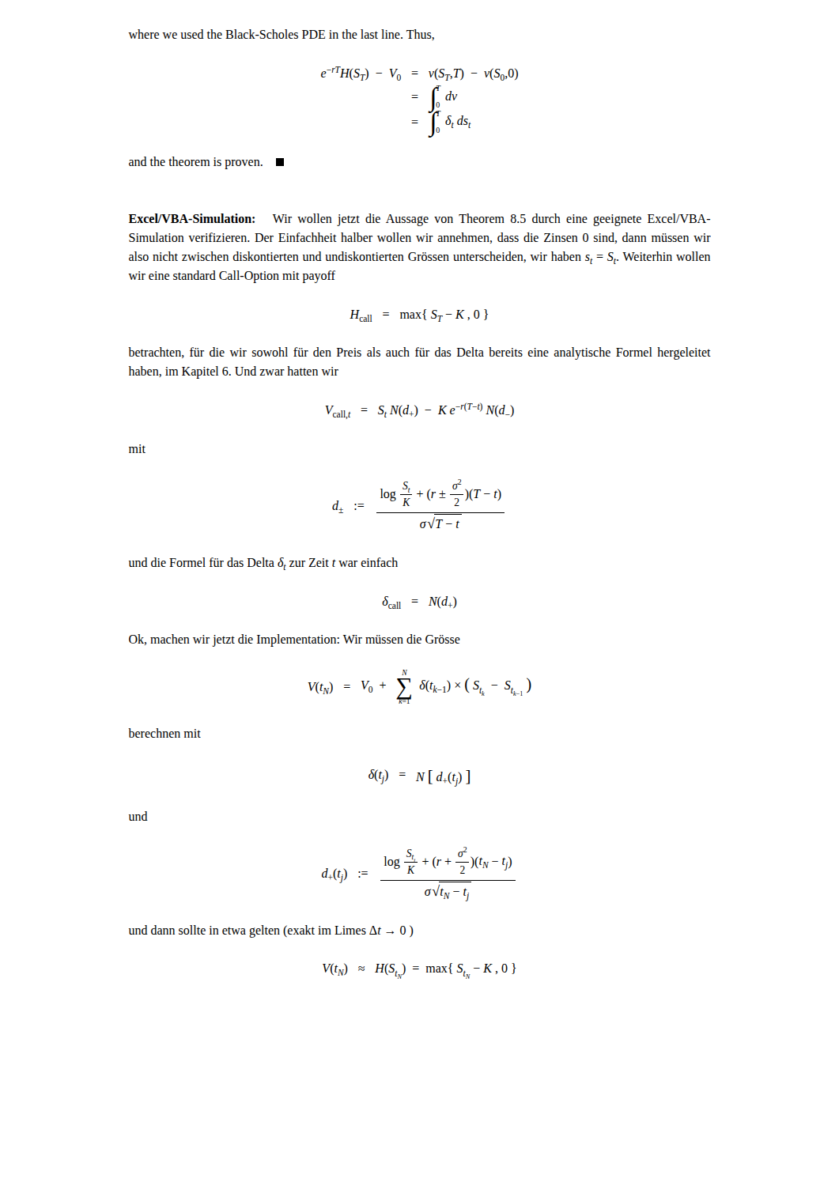where we used the Black-Scholes PDE in the last line. Thus,
| e − rT H ( S T ) − V 0 | = | v ( S T , T ) − v ( S 0 ,0) |
| | = | ∫ T 0 dv |
| | = | ∫ T 0 δ t ds t |
and the theorem is proven.
Excel/VBA-Simulation: Wir wollen jetzt die Aussage von Theorem 8.5 durch eine geeignete Excel/VBA-Simulation verifizieren. Der Einfachheit halber wollen wir annehmen, dass die Zinsen 0 sind, dann müssen wir also nicht zwischen diskontierten und undiskontierten Grössen unterscheiden, wir haben st = St. Weiterhin wollen wir eine standard Call-Option mit payoff
| H call | = | max{ S T − K , 0 } |
betrachten, für die wir sowohl für den Preis als auch für das Delta bereits eine analytische Formel hergeleitet haben, im Kapitel 6. Und zwar hatten wir
| V call, t | = | S t N ( d + ) − K e − r ( T − t ) N ( d − ) |
mit
| d ± | := | log S t K + ( r ± σ 2 2 )( T − t ) σ T − t |
und die Formel für das Delta δt zur Zeit t war einfach
| δ call | = | N ( d + ) |
Ok, machen wir jetzt die Implementation: Wir müssen die Grösse
| V ( t N ) | = | V 0 + N ∑ k =1 δ ( t k −1 ) × ( S t k − S t k −1 ) |
berechnen mit
| δ ( t j ) | = | N [ d + ( t j ) ] |
und
| d + ( t j ) | := | log S t j K + ( r + σ 2 2 )( t N − t j ) σ t N − t j |
und dann sollte in etwa gelten (exakt im Limes Δt → 0 )
| V ( t N ) | ≈ | H ( S t N ) = max{ S t N − K , 0 } |